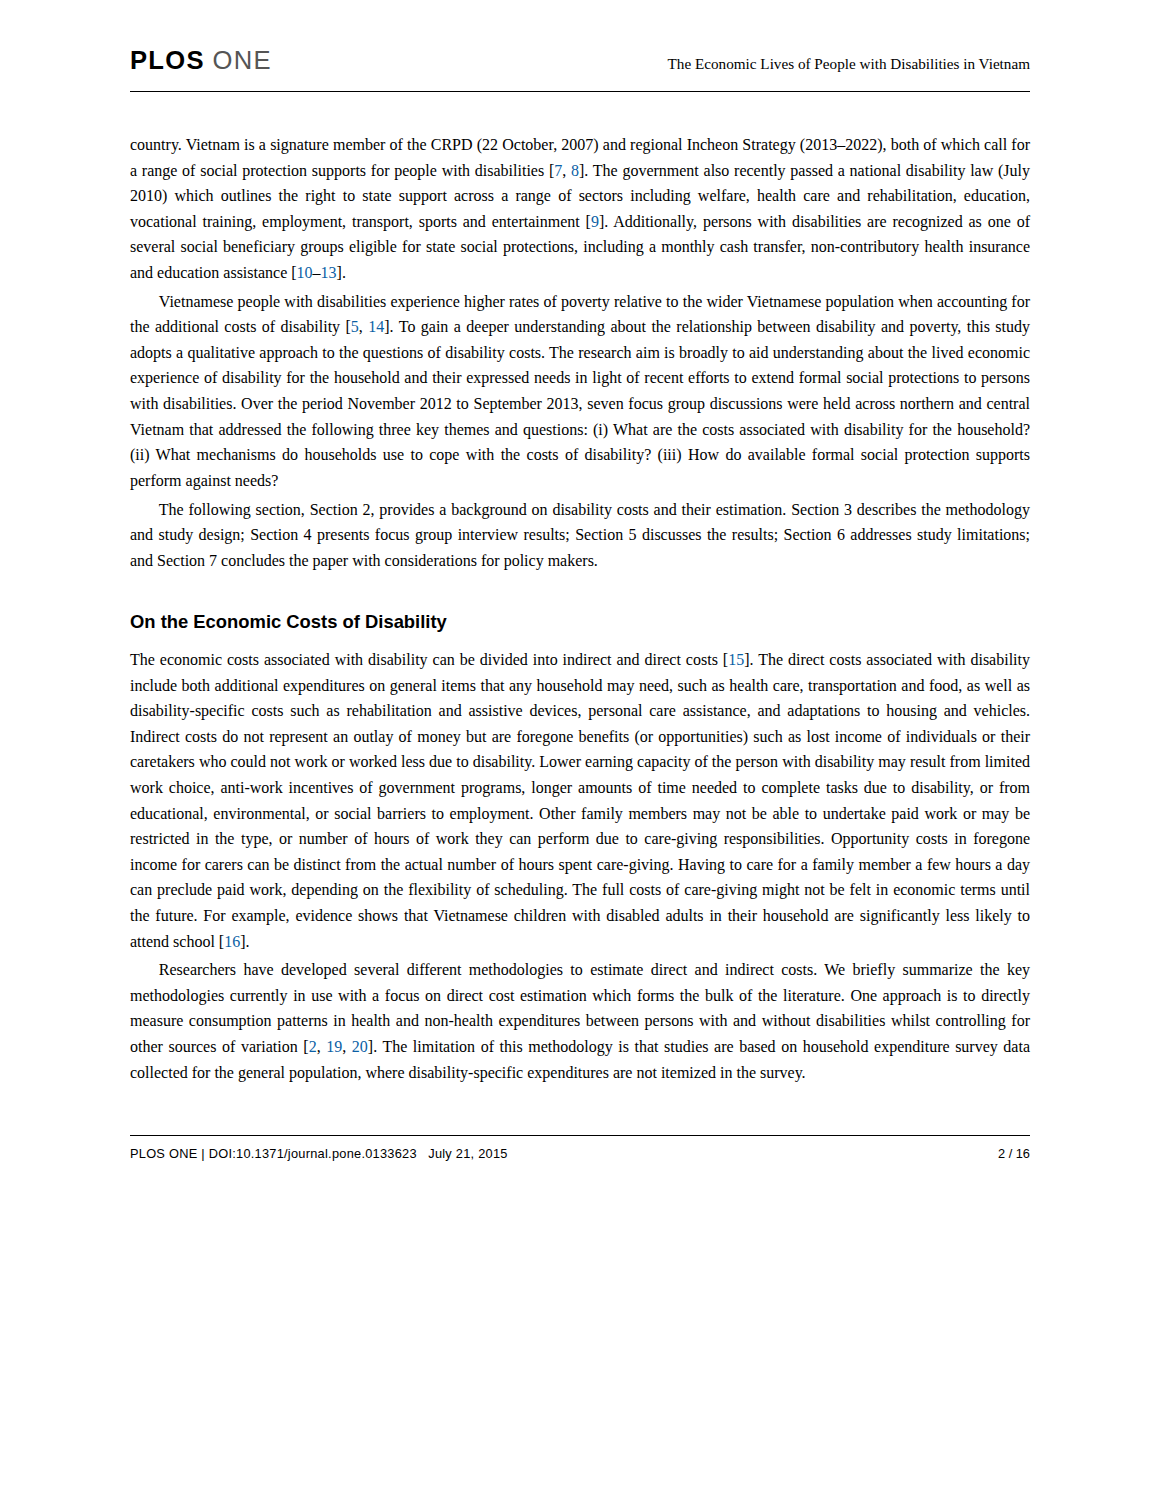PLOS ONE
The Economic Lives of People with Disabilities in Vietnam
country. Vietnam is a signature member of the CRPD (22 October, 2007) and regional Incheon Strategy (2013–2022), both of which call for a range of social protection supports for people with disabilities [7, 8]. The government also recently passed a national disability law (July 2010) which outlines the right to state support across a range of sectors including welfare, health care and rehabilitation, education, vocational training, employment, transport, sports and entertainment [9]. Additionally, persons with disabilities are recognized as one of several social beneficiary groups eligible for state social protections, including a monthly cash transfer, non-contributory health insurance and education assistance [10–13].
Vietnamese people with disabilities experience higher rates of poverty relative to the wider Vietnamese population when accounting for the additional costs of disability [5, 14]. To gain a deeper understanding about the relationship between disability and poverty, this study adopts a qualitative approach to the questions of disability costs. The research aim is broadly to aid understanding about the lived economic experience of disability for the household and their expressed needs in light of recent efforts to extend formal social protections to persons with disabilities. Over the period November 2012 to September 2013, seven focus group discussions were held across northern and central Vietnam that addressed the following three key themes and questions: (i) What are the costs associated with disability for the household? (ii) What mechanisms do households use to cope with the costs of disability? (iii) How do available formal social protection supports perform against needs?
The following section, Section 2, provides a background on disability costs and their estimation. Section 3 describes the methodology and study design; Section 4 presents focus group interview results; Section 5 discusses the results; Section 6 addresses study limitations; and Section 7 concludes the paper with considerations for policy makers.
On the Economic Costs of Disability
The economic costs associated with disability can be divided into indirect and direct costs [15]. The direct costs associated with disability include both additional expenditures on general items that any household may need, such as health care, transportation and food, as well as disability-specific costs such as rehabilitation and assistive devices, personal care assistance, and adaptations to housing and vehicles. Indirect costs do not represent an outlay of money but are foregone benefits (or opportunities) such as lost income of individuals or their caretakers who could not work or worked less due to disability. Lower earning capacity of the person with disability may result from limited work choice, anti-work incentives of government programs, longer amounts of time needed to complete tasks due to disability, or from educational, environmental, or social barriers to employment. Other family members may not be able to undertake paid work or may be restricted in the type, or number of hours of work they can perform due to care-giving responsibilities. Opportunity costs in foregone income for carers can be distinct from the actual number of hours spent care-giving. Having to care for a family member a few hours a day can preclude paid work, depending on the flexibility of scheduling. The full costs of care-giving might not be felt in economic terms until the future. For example, evidence shows that Vietnamese children with disabled adults in their household are significantly less likely to attend school [16].
Researchers have developed several different methodologies to estimate direct and indirect costs. We briefly summarize the key methodologies currently in use with a focus on direct cost estimation which forms the bulk of the literature. One approach is to directly measure consumption patterns in health and non-health expenditures between persons with and without disabilities whilst controlling for other sources of variation [2, 19, 20]. The limitation of this methodology is that studies are based on household expenditure survey data collected for the general population, where disability-specific expenditures are not itemized in the survey.
PLOS ONE | DOI:10.1371/journal.pone.0133623 July 21, 2015
2 / 16